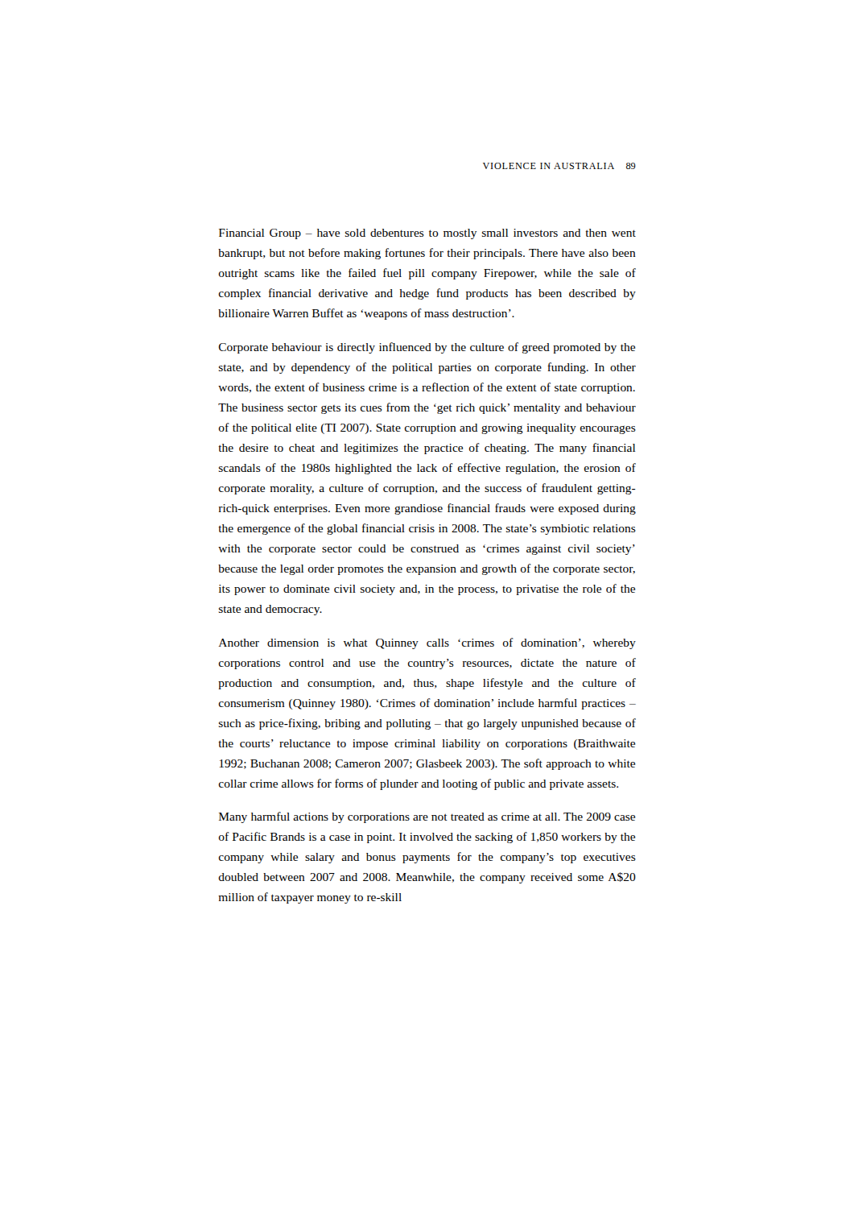VIOLENCE IN AUSTRALIA89
Financial Group – have sold debentures to mostly small investors and then went bankrupt, but not before making fortunes for their principals. There have also been outright scams like the failed fuel pill company Firepower, while the sale of complex financial derivative and hedge fund products has been described by billionaire Warren Buffet as ‘weapons of mass destruction’.
Corporate behaviour is directly influenced by the culture of greed promoted by the state, and by dependency of the political parties on corporate funding. In other words, the extent of business crime is a reflection of the extent of state corruption. The business sector gets its cues from the ‘get rich quick’ mentality and behaviour of the political elite (TI 2007). State corruption and growing inequality encourages the desire to cheat and legitimizes the practice of cheating. The many financial scandals of the 1980s highlighted the lack of effective regulation, the erosion of corporate morality, a culture of corruption, and the success of fraudulent getting-rich-quick enterprises. Even more grandiose financial frauds were exposed during the emergence of the global financial crisis in 2008. The state’s symbiotic relations with the corporate sector could be construed as ‘crimes against civil society’ because the legal order promotes the expansion and growth of the corporate sector, its power to dominate civil society and, in the process, to privatise the role of the state and democracy.
Another dimension is what Quinney calls ‘crimes of domination’, whereby corporations control and use the country’s resources, dictate the nature of production and consumption, and, thus, shape lifestyle and the culture of consumerism (Quinney 1980). ‘Crimes of domination’ include harmful practices – such as price-fixing, bribing and polluting – that go largely unpunished because of the courts’ reluctance to impose criminal liability on corporations (Braithwaite 1992; Buchanan 2008; Cameron 2007; Glasbeek 2003). The soft approach to white collar crime allows for forms of plunder and looting of public and private assets.
Many harmful actions by corporations are not treated as crime at all. The 2009 case of Pacific Brands is a case in point. It involved the sacking of 1,850 workers by the company while salary and bonus payments for the company’s top executives doubled between 2007 and 2008. Meanwhile, the company received some A$20 million of taxpayer money to re-skill